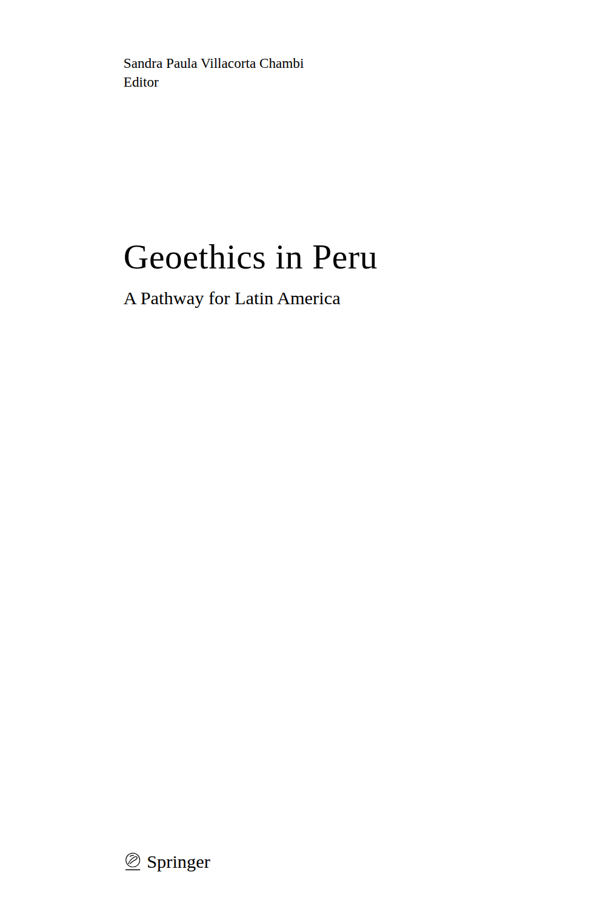Sandra Paula Villacorta Chambi Editor
Geoethics in Peru
A Pathway for Latin America
Springer